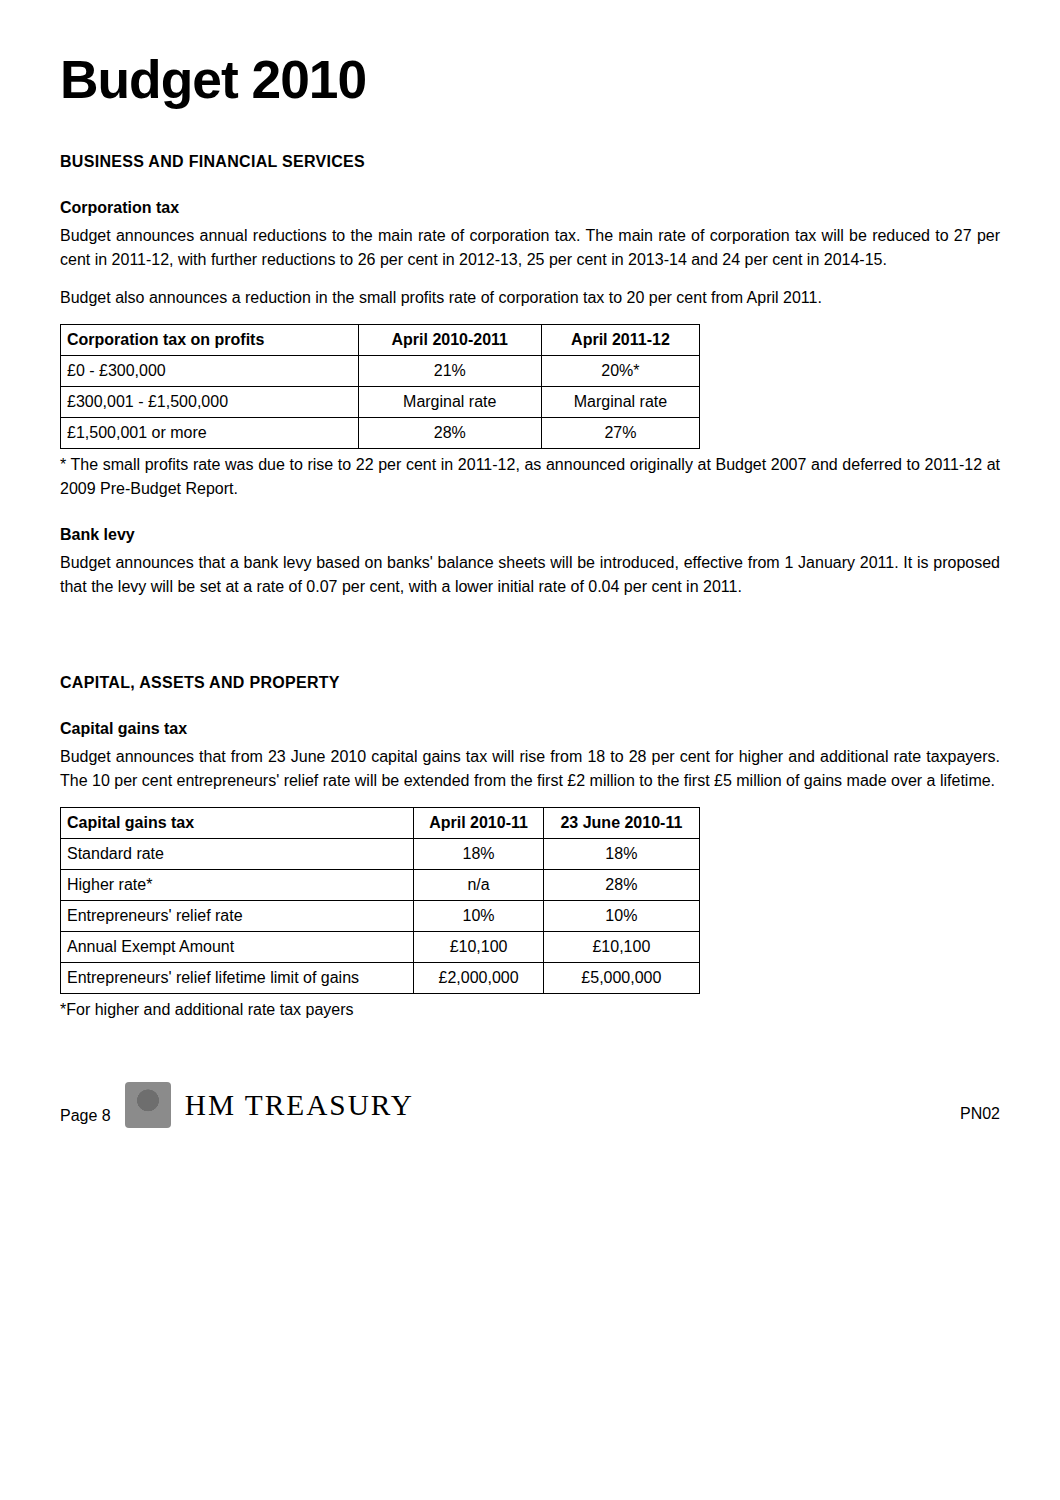Budget 2010
BUSINESS AND FINANCIAL SERVICES
Corporation tax
Budget announces annual reductions to the main rate of corporation tax. The main rate of corporation tax will be reduced to 27 per cent in 2011-12, with further reductions to 26 per cent in 2012-13, 25 per cent in 2013-14 and 24 per cent in 2014-15.
Budget also announces a reduction in the small profits rate of corporation tax to 20 per cent from April 2011.
| Corporation tax on profits | April 2010-2011 | April 2011-12 |
| --- | --- | --- |
| £0 - £300,000 | 21% | 20%* |
| £300,001 - £1,500,000 | Marginal rate | Marginal rate |
| £1,500,001 or more | 28% | 27% |
* The small profits rate was due to rise to 22 per cent in 2011-12, as announced originally at Budget 2007 and deferred to 2011-12 at 2009 Pre-Budget Report.
Bank levy
Budget announces that a bank levy based on banks' balance sheets will be introduced, effective from 1 January 2011. It is proposed that the levy will be set at a rate of 0.07 per cent, with a lower initial rate of 0.04 per cent in 2011.
CAPITAL, ASSETS AND PROPERTY
Capital gains tax
Budget announces that from 23 June 2010 capital gains tax will rise from 18 to 28 per cent for higher and additional rate taxpayers. The 10 per cent entrepreneurs' relief rate will be extended from the first £2 million to the first £5 million of gains made over a lifetime.
| Capital gains tax | April 2010-11 | 23 June 2010-11 |
| --- | --- | --- |
| Standard rate | 18% | 18% |
| Higher rate* | n/a | 28% |
| Entrepreneurs' relief rate | 10% | 10% |
| Annual Exempt Amount | £10,100 | £10,100 |
| Entrepreneurs' relief lifetime limit of gains | £2,000,000 | £5,000,000 |
*For higher and additional rate tax payers
Page 8 HM TREASURY PN02